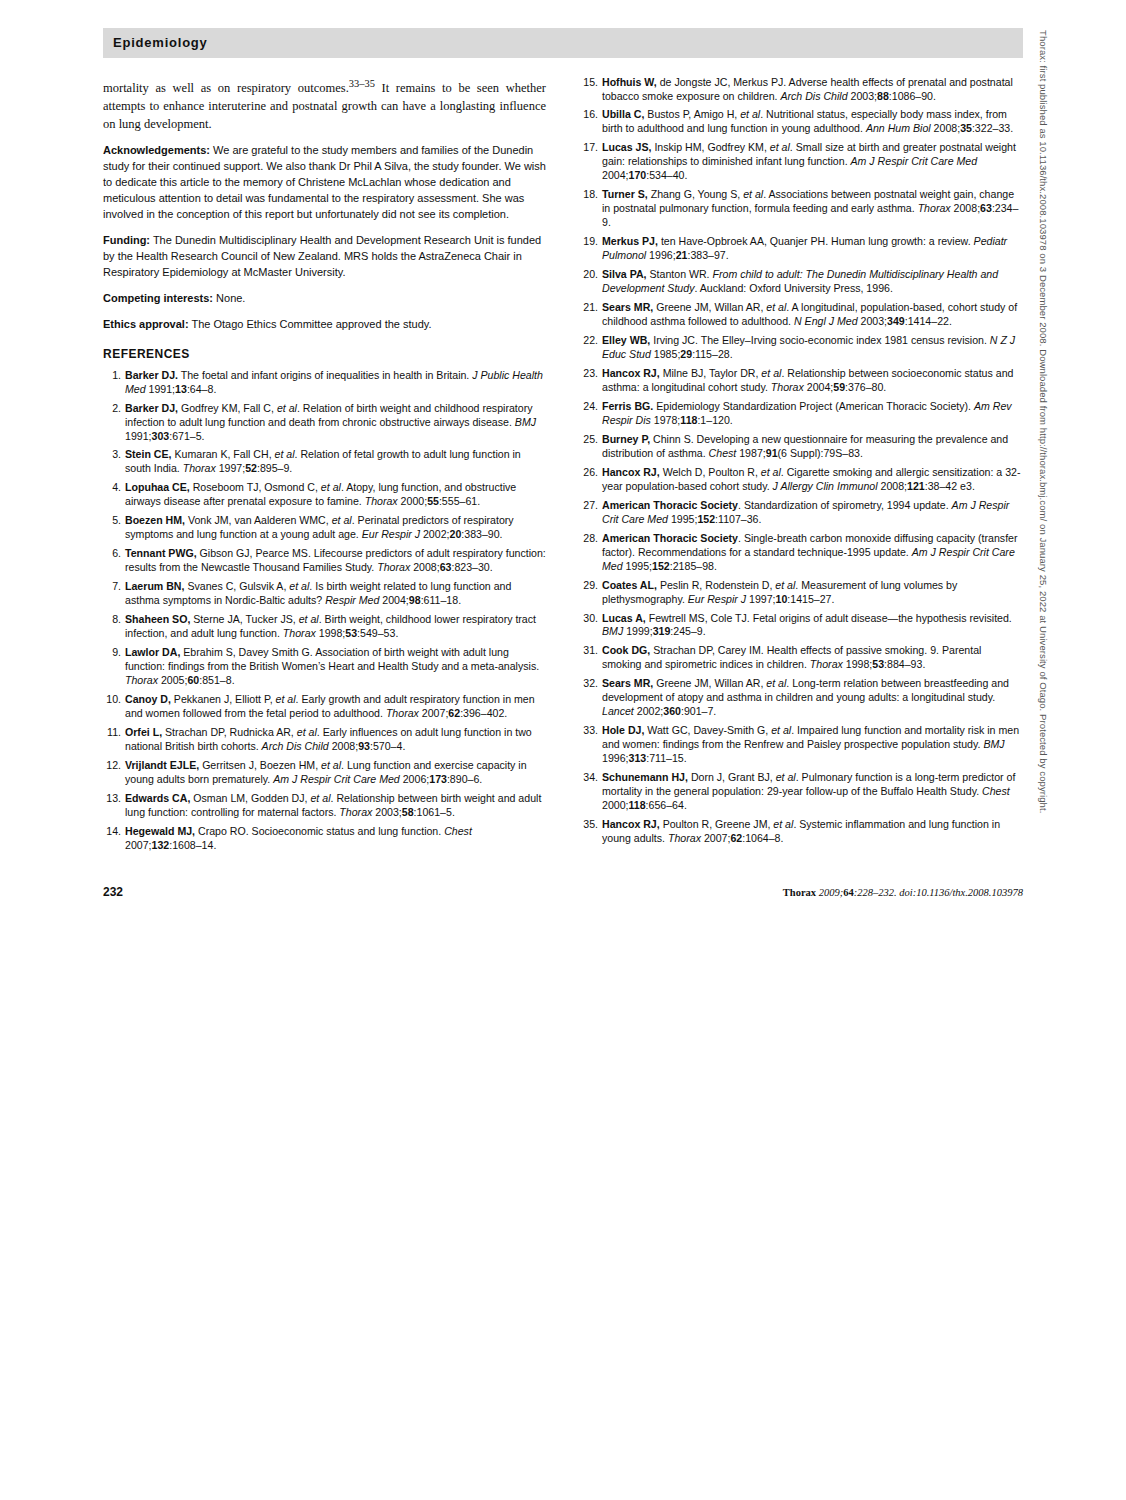Epidemiology
Thorax: first published as 10.1136/thx.2008.103978 on 3 December 2008. Downloaded from http://thorax.bmj.com/ on January 25, 2022 at University of Otago. Protected by copyright.
mortality as well as on respiratory outcomes.33–35 It remains to be seen whether attempts to enhance interuterine and postnatal growth can have a longlasting influence on lung development.
Acknowledgements: We are grateful to the study members and families of the Dunedin study for their continued support. We also thank Dr Phil A Silva, the study founder. We wish to dedicate this article to the memory of Christene McLachlan whose dedication and meticulous attention to detail was fundamental to the respiratory assessment. She was involved in the conception of this report but unfortunately did not see its completion.
Funding: The Dunedin Multidisciplinary Health and Development Research Unit is funded by the Health Research Council of New Zealand. MRS holds the AstraZeneca Chair in Respiratory Epidemiology at McMaster University.
Competing interests: None.
Ethics approval: The Otago Ethics Committee approved the study.
REFERENCES
Barker DJ. The foetal and infant origins of inequalities in health in Britain. J Public Health Med 1991;13:64–8.
Barker DJ, Godfrey KM, Fall C, et al. Relation of birth weight and childhood respiratory infection to adult lung function and death from chronic obstructive airways disease. BMJ 1991;303:671–5.
Stein CE, Kumaran K, Fall CH, et al. Relation of fetal growth to adult lung function in south India. Thorax 1997;52:895–9.
Lopuhaa CE, Roseboom TJ, Osmond C, et al. Atopy, lung function, and obstructive airways disease after prenatal exposure to famine. Thorax 2000;55:555–61.
Boezen HM, Vonk JM, van Aalderen WMC, et al. Perinatal predictors of respiratory symptoms and lung function at a young adult age. Eur Respir J 2002;20:383–90.
Tennant PWG, Gibson GJ, Pearce MS. Lifecourse predictors of adult respiratory function: results from the Newcastle Thousand Families Study. Thorax 2008;63:823–30.
Laerum BN, Svanes C, Gulsvik A, et al. Is birth weight related to lung function and asthma symptoms in Nordic-Baltic adults? Respir Med 2004;98:611–18.
Shaheen SO, Sterne JA, Tucker JS, et al. Birth weight, childhood lower respiratory tract infection, and adult lung function. Thorax 1998;53:549–53.
Lawlor DA, Ebrahim S, Davey Smith G. Association of birth weight with adult lung function: findings from the British Women’s Heart and Health Study and a meta-analysis. Thorax 2005;60:851–8.
Canoy D, Pekkanen J, Elliott P, et al. Early growth and adult respiratory function in men and women followed from the fetal period to adulthood. Thorax 2007;62:396–402.
Orfei L, Strachan DP, Rudnicka AR, et al. Early influences on adult lung function in two national British birth cohorts. Arch Dis Child 2008;93:570–4.
Vrijlandt EJLE, Gerritsen J, Boezen HM, et al. Lung function and exercise capacity in young adults born prematurely. Am J Respir Crit Care Med 2006;173:890–6.
Edwards CA, Osman LM, Godden DJ, et al. Relationship between birth weight and adult lung function: controlling for maternal factors. Thorax 2003;58:1061–5.
Hegewald MJ, Crapo RO. Socioeconomic status and lung function. Chest 2007;132:1608–14.
Hofhuis W, de Jongste JC, Merkus PJ. Adverse health effects of prenatal and postnatal tobacco smoke exposure on children. Arch Dis Child 2003;88:1086–90.
Ubilla C, Bustos P, Amigo H, et al. Nutritional status, especially body mass index, from birth to adulthood and lung function in young adulthood. Ann Hum Biol 2008;35:322–33.
Lucas JS, Inskip HM, Godfrey KM, et al. Small size at birth and greater postnatal weight gain: relationships to diminished infant lung function. Am J Respir Crit Care Med 2004;170:534–40.
Turner S, Zhang G, Young S, et al. Associations between postnatal weight gain, change in postnatal pulmonary function, formula feeding and early asthma. Thorax 2008;63:234–9.
Merkus PJ, ten Have-Opbroek AA, Quanjer PH. Human lung growth: a review. Pediatr Pulmonol 1996;21:383–97.
Silva PA, Stanton WR. From child to adult: The Dunedin Multidisciplinary Health and Development Study. Auckland: Oxford University Press, 1996.
Sears MR, Greene JM, Willan AR, et al. A longitudinal, population-based, cohort study of childhood asthma followed to adulthood. N Engl J Med 2003;349:1414–22.
Elley WB, Irving JC. The Elley–Irving socio-economic index 1981 census revision. N Z J Educ Stud 1985;29:115–28.
Hancox RJ, Milne BJ, Taylor DR, et al. Relationship between socioeconomic status and asthma: a longitudinal cohort study. Thorax 2004;59:376–80.
Ferris BG. Epidemiology Standardization Project (American Thoracic Society). Am Rev Respir Dis 1978;118:1–120.
Burney P, Chinn S. Developing a new questionnaire for measuring the prevalence and distribution of asthma. Chest 1987;91(6 Suppl):79S–83.
Hancox RJ, Welch D, Poulton R, et al. Cigarette smoking and allergic sensitization: a 32-year population-based cohort study. J Allergy Clin Immunol 2008;121:38–42 e3.
American Thoracic Society. Standardization of spirometry, 1994 update. Am J Respir Crit Care Med 1995;152:1107–36.
American Thoracic Society. Single-breath carbon monoxide diffusing capacity (transfer factor). Recommendations for a standard technique-1995 update. Am J Respir Crit Care Med 1995;152:2185–98.
Coates AL, Peslin R, Rodenstein D, et al. Measurement of lung volumes by plethysmography. Eur Respir J 1997;10:1415–27.
Lucas A, Fewtrell MS, Cole TJ. Fetal origins of adult disease—the hypothesis revisited. BMJ 1999;319:245–9.
Cook DG, Strachan DP, Carey IM. Health effects of passive smoking. 9. Parental smoking and spirometric indices in children. Thorax 1998;53:884–93.
Sears MR, Greene JM, Willan AR, et al. Long-term relation between breastfeeding and development of atopy and asthma in children and young adults: a longitudinal study. Lancet 2002;360:901–7.
Hole DJ, Watt GC, Davey-Smith G, et al. Impaired lung function and mortality risk in men and women: findings from the Renfrew and Paisley prospective population study. BMJ 1996;313:711–15.
Schunemann HJ, Dorn J, Grant BJ, et al. Pulmonary function is a long-term predictor of mortality in the general population: 29-year follow-up of the Buffalo Health Study. Chest 2000;118:656–64.
Hancox RJ, Poulton R, Greene JM, et al. Systemic inflammation and lung function in young adults. Thorax 2007;62:1064–8.
232
Thorax 2009;64:228–232. doi:10.1136/thx.2008.103978